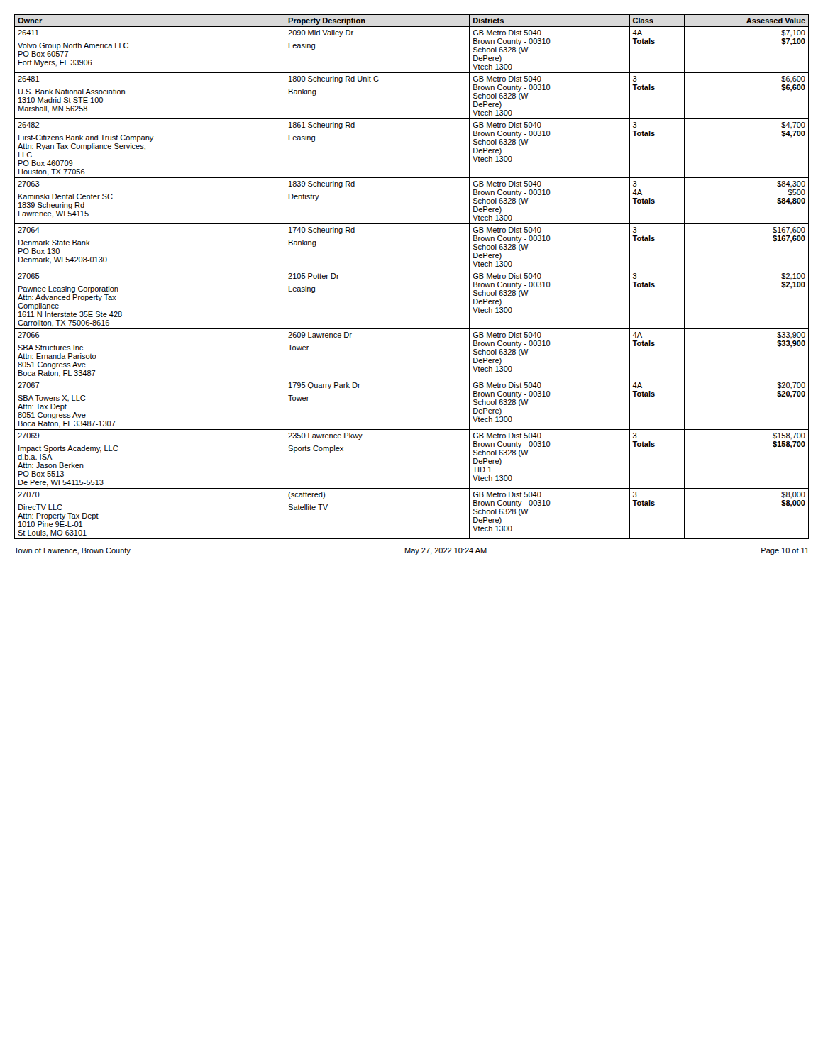Property Assessment Roll
| Owner | Property Description | Districts | Class | Assessed Value |
| --- | --- | --- | --- | --- |
| 26411 Volvo Group North America LLC PO Box 60577 Fort Myers, FL 33906 | 2090 Mid Valley Dr Leasing | GB Metro Dist 5040 Brown County - 00310 School 6328 (W DePere) Vtech 1300 | 4A Totals | $7,100 $7,100 |
| 26481 U.S. Bank National Association 1310 Madrid St STE 100 Marshall, MN 56258 | 1800 Scheuring Rd Unit C Banking | GB Metro Dist 5040 Brown County - 00310 School 6328 (W DePere) Vtech 1300 | 3 Totals | $6,600 $6,600 |
| 26482 First-Citizens Bank and Trust Company Attn: Ryan Tax Compliance Services, LLC PO Box 460709 Houston, TX 77056 | 1861 Scheuring Rd Leasing | GB Metro Dist 5040 Brown County - 00310 School 6328 (W DePere) Vtech 1300 | 3 Totals | $4,700 $4,700 |
| 27063 Kaminski Dental Center SC 1839 Scheuring Rd Lawrence, WI 54115 | 1839 Scheuring Rd Dentistry | GB Metro Dist 5040 Brown County - 00310 School 6328 (W DePere) Vtech 1300 | 3 4A Totals | $84,300 $500 $84,800 |
| 27064 Denmark State Bank PO Box 130 Denmark, WI 54208-0130 | 1740 Scheuring Rd Banking | GB Metro Dist 5040 Brown County - 00310 School 6328 (W DePere) Vtech 1300 | 3 Totals | $167,600 $167,600 |
| 27065 Pawnee Leasing Corporation Attn: Advanced Property Tax Compliance 1611 N Interstate 35E Ste 428 Carrollton, TX 75006-8616 | 2105 Potter Dr Leasing | GB Metro Dist 5040 Brown County - 00310 School 6328 (W DePere) Vtech 1300 | 3 Totals | $2,100 $2,100 |
| 27066 SBA Structures Inc Attn: Ernanda Parisoto 8051 Congress Ave Boca Raton, FL 33487 | 2609 Lawrence Dr Tower | GB Metro Dist 5040 Brown County - 00310 School 6328 (W DePere) Vtech 1300 | 4A Totals | $33,900 $33,900 |
| 27067 SBA Towers X, LLC Attn: Tax Dept 8051 Congress Ave Boca Raton, FL 33487-1307 | 1795 Quarry Park Dr Tower | GB Metro Dist 5040 Brown County - 00310 School 6328 (W DePere) Vtech 1300 | 4A Totals | $20,700 $20,700 |
| 27069 Impact Sports Academy, LLC d.b.a. ISA Attn: Jason Berken PO Box 5513 De Pere, WI 54115-5513 | 2350 Lawrence Pkwy Sports Complex | GB Metro Dist 5040 Brown County - 00310 School 6328 (W DePere) TID 1 Vtech 1300 | 3 Totals | $158,700 $158,700 |
| 27070 DirecTV LLC Attn: Property Tax Dept 1010 Pine 9E-L-01 St Louis, MO 63101 | (scattered) Satellite TV | GB Metro Dist 5040 Brown County - 00310 School 6328 (W DePere) Vtech 1300 | 3 Totals | $8,000 $8,000 |
Town of Lawrence, Brown County May 27, 2022 10:24 AM Page 10 of 11